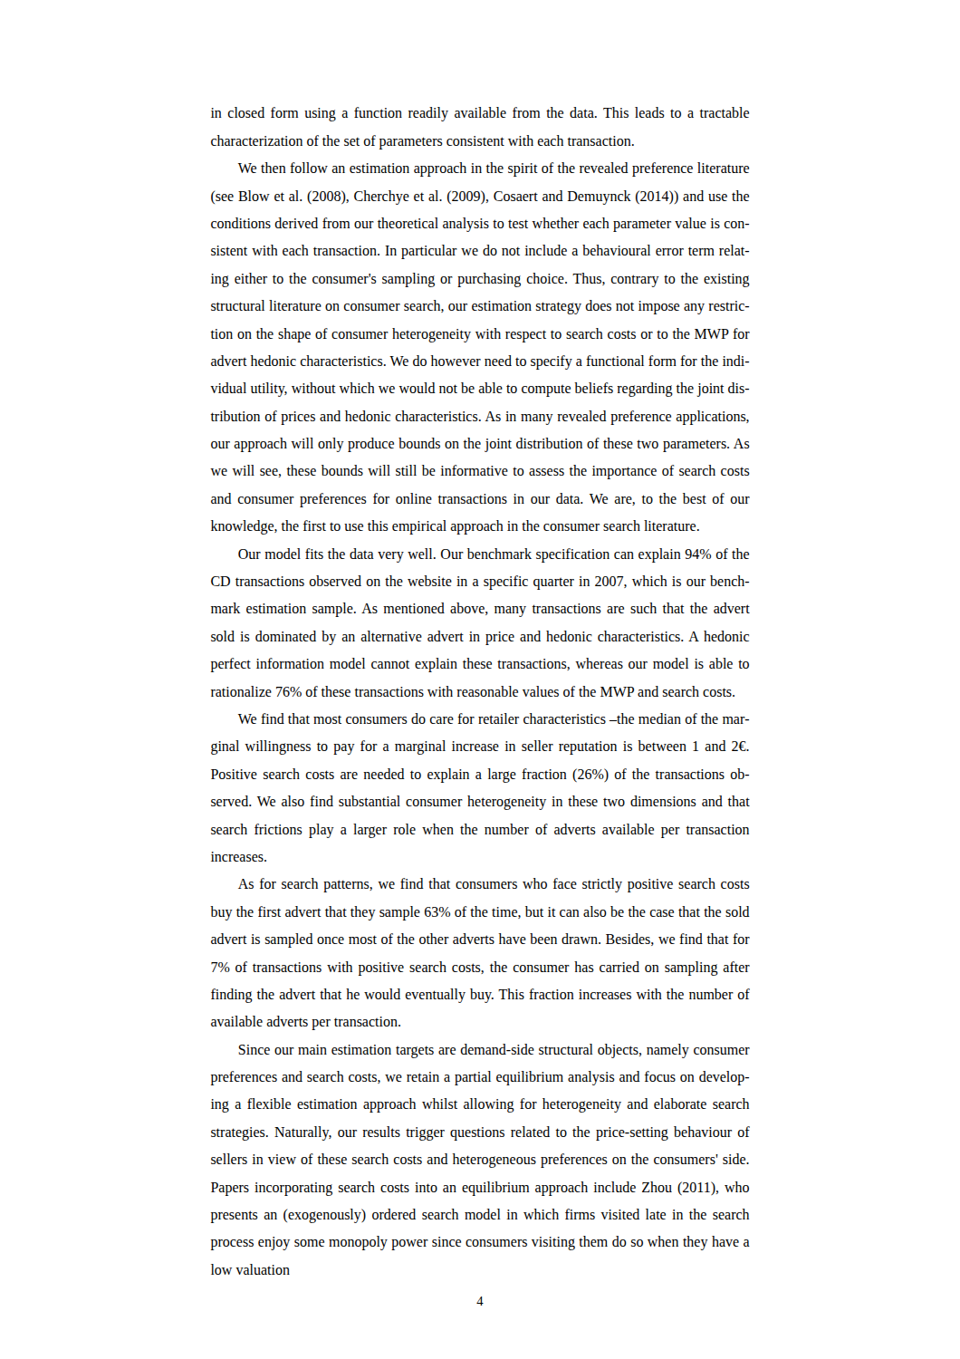in closed form using a function readily available from the data. This leads to a tractable characterization of the set of parameters consistent with each transaction.
We then follow an estimation approach in the spirit of the revealed preference literature (see Blow et al. (2008), Cherchye et al. (2009), Cosaert and Demuynck (2014)) and use the conditions derived from our theoretical analysis to test whether each parameter value is consistent with each transaction. In particular we do not include a behavioural error term relating either to the consumer's sampling or purchasing choice. Thus, contrary to the existing structural literature on consumer search, our estimation strategy does not impose any restriction on the shape of consumer heterogeneity with respect to search costs or to the MWP for advert hedonic characteristics. We do however need to specify a functional form for the individual utility, without which we would not be able to compute beliefs regarding the joint distribution of prices and hedonic characteristics. As in many revealed preference applications, our approach will only produce bounds on the joint distribution of these two parameters. As we will see, these bounds will still be informative to assess the importance of search costs and consumer preferences for online transactions in our data. We are, to the best of our knowledge, the first to use this empirical approach in the consumer search literature.
Our model fits the data very well. Our benchmark specification can explain 94% of the CD transactions observed on the website in a specific quarter in 2007, which is our benchmark estimation sample. As mentioned above, many transactions are such that the advert sold is dominated by an alternative advert in price and hedonic characteristics. A hedonic perfect information model cannot explain these transactions, whereas our model is able to rationalize 76% of these transactions with reasonable values of the MWP and search costs.
We find that most consumers do care for retailer characteristics –the median of the marginal willingness to pay for a marginal increase in seller reputation is between 1 and 2€. Positive search costs are needed to explain a large fraction (26%) of the transactions observed. We also find substantial consumer heterogeneity in these two dimensions and that search frictions play a larger role when the number of adverts available per transaction increases.
As for search patterns, we find that consumers who face strictly positive search costs buy the first advert that they sample 63% of the time, but it can also be the case that the sold advert is sampled once most of the other adverts have been drawn. Besides, we find that for 7% of transactions with positive search costs, the consumer has carried on sampling after finding the advert that he would eventually buy. This fraction increases with the number of available adverts per transaction.
Since our main estimation targets are demand-side structural objects, namely consumer preferences and search costs, we retain a partial equilibrium analysis and focus on developing a flexible estimation approach whilst allowing for heterogeneity and elaborate search strategies. Naturally, our results trigger questions related to the price-setting behaviour of sellers in view of these search costs and heterogeneous preferences on the consumers' side. Papers incorporating search costs into an equilibrium approach include Zhou (2011), who presents an (exogenously) ordered search model in which firms visited late in the search process enjoy some monopoly power since consumers visiting them do so when they have a low valuation
4